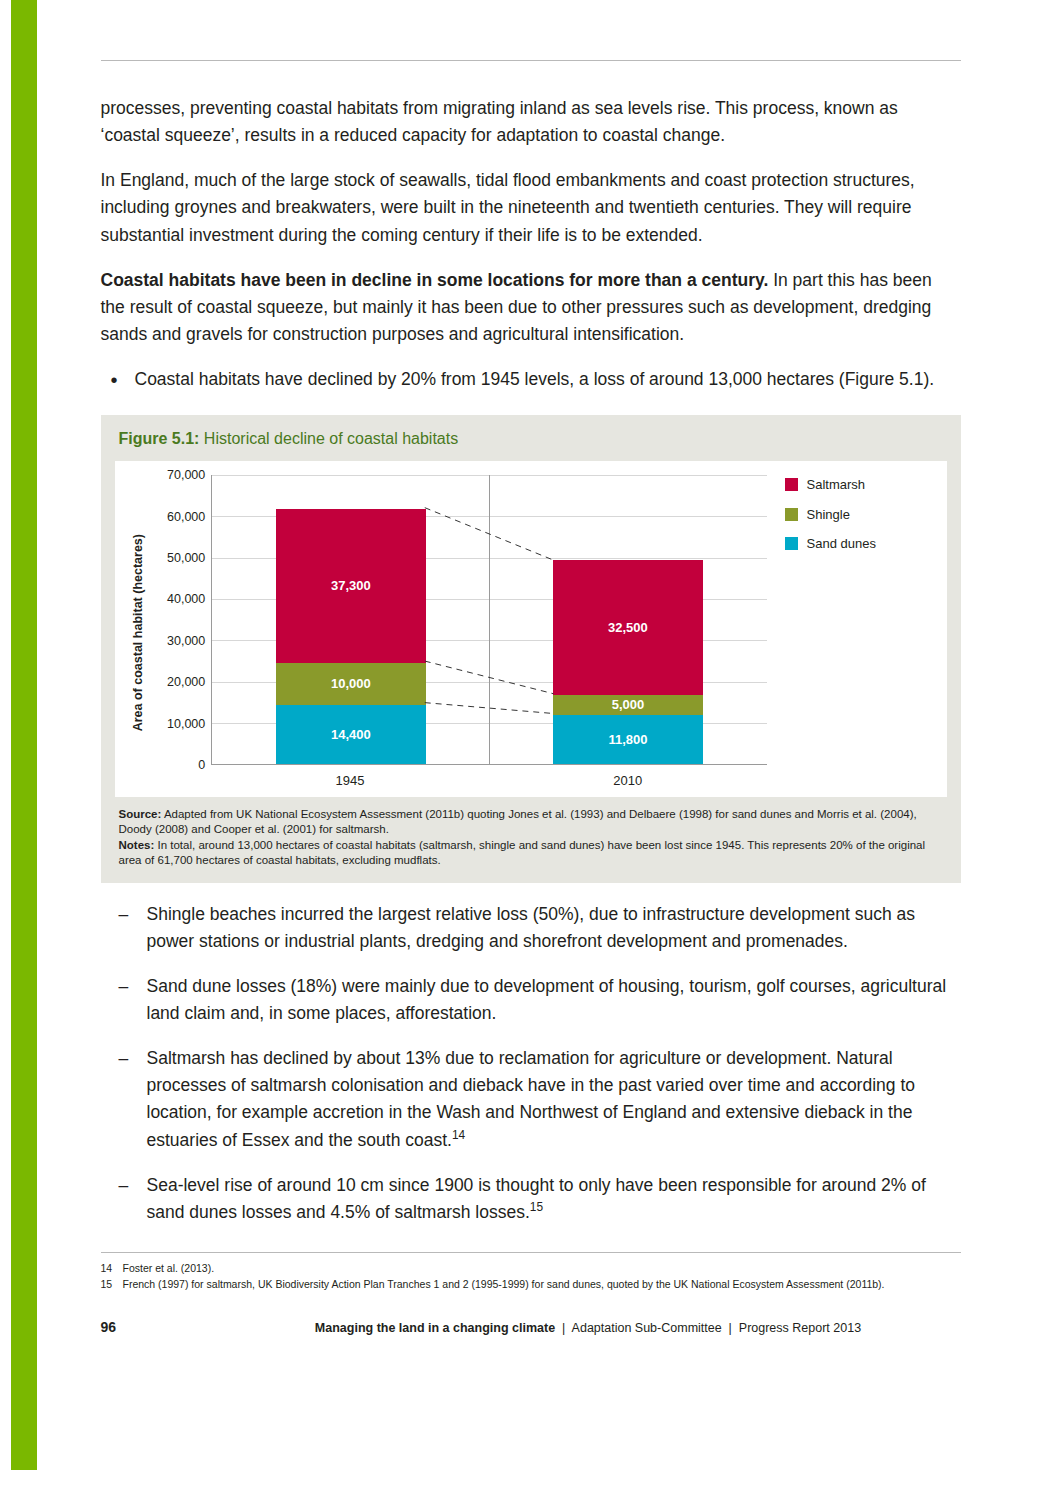processes, preventing coastal habitats from migrating inland as sea levels rise. This process, known as ‘coastal squeeze’, results in a reduced capacity for adaptation to coastal change.
In England, much of the large stock of seawalls, tidal flood embankments and coast protection structures, including groynes and breakwaters, were built in the nineteenth and twentieth centuries. They will require substantial investment during the coming century if their life is to be extended.
Coastal habitats have been in decline in some locations for more than a century. In part this has been the result of coastal squeeze, but mainly it has been due to other pressures such as development, dredging sands and gravels for construction purposes and agricultural intensification.
Coastal habitats have declined by 20% from 1945 levels, a loss of around 13,000 hectares (Figure 5.1).
Figure 5.1: Historical decline of coastal habitats
Area of coastal habitat (hectares)
70,000 60,000 50,000 40,000 30,000 20,000 10,000 0
1945: dunes 14,400 ; shingle 10,000 ; salt 37,300 (total 61,700)
37,300
10,000
14,400
32,500
5,000
11,800
19452010
Saltmarsh
Shingle
Sand dunes
Source: Adapted from UK National Ecosystem Assessment (2011b) quoting Jones et al. (1993) and Delbaere (1998) for sand dunes and Morris et al. (2004), Doody (2008) and Cooper et al. (2001) for saltmarsh.
Notes: In total, around 13,000 hectares of coastal habitats (saltmarsh, shingle and sand dunes) have been lost since 1945. This represents 20% of the original area of 61,700 hectares of coastal habitats, excluding mudflats.
Shingle beaches incurred the largest relative loss (50%), due to infrastructure development such as power stations or industrial plants, dredging and shorefront development and promenades.
Sand dune losses (18%) were mainly due to development of housing, tourism, golf courses, agricultural land claim and, in some places, afforestation.
Saltmarsh has declined by about 13% due to reclamation for agriculture or development. Natural processes of saltmarsh colonisation and dieback have in the past varied over time and according to location, for example accretion in the Wash and Northwest of England and extensive dieback in the estuaries of Essex and the south coast.14
Sea-level rise of around 10 cm since 1900 is thought to only have been responsible for around 2% of sand dunes losses and 4.5% of saltmarsh losses.15
14 Foster et al. (2013).
15 French (1997) for saltmarsh, UK Biodiversity Action Plan Tranches 1 and 2 (1995-1999) for sand dunes, quoted by the UK National Ecosystem Assessment (2011b).
96 Managing the land in a changing climate | Adaptation Sub-Committee | Progress Report 2013